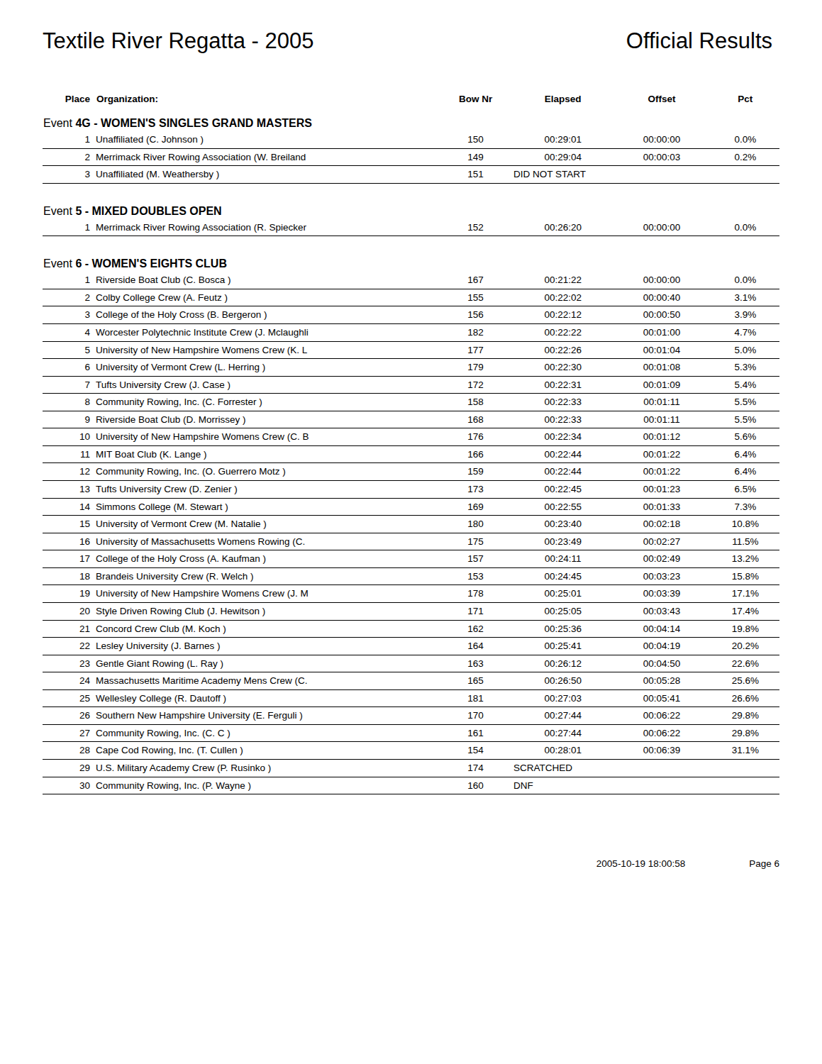Textile River Regatta - 2005
Official Results
| Place | Organization: | Bow Nr | Elapsed | Offset | Pct |
| --- | --- | --- | --- | --- | --- |
| Event 4G - WOMEN'S SINGLES GRAND MASTERS |
| 1 | Unaffiliated (C. Johnson ) | 150 | 00:29:01 | 00:00:00 | 0.0% |
| 2 | Merrimack River Rowing Association (W. Breiland | 149 | 00:29:04 | 00:00:03 | 0.2% |
| 3 | Unaffiliated (M. Weathersby ) | 151 | DID NOT START |
| Event 5 - MIXED DOUBLES OPEN |
| 1 | Merrimack River Rowing Association (R. Spiecker | 152 | 00:26:20 | 00:00:00 | 0.0% |
| Event 6 - WOMEN'S EIGHTS CLUB |
| 1 | Riverside Boat Club (C. Bosca ) | 167 | 00:21:22 | 00:00:00 | 0.0% |
| 2 | Colby College Crew (A. Feutz ) | 155 | 00:22:02 | 00:00:40 | 3.1% |
| 3 | College of the Holy Cross (B. Bergeron ) | 156 | 00:22:12 | 00:00:50 | 3.9% |
| 4 | Worcester Polytechnic Institute Crew (J. Mclaughli | 182 | 00:22:22 | 00:01:00 | 4.7% |
| 5 | University of New Hampshire Womens Crew (K. L | 177 | 00:22:26 | 00:01:04 | 5.0% |
| 6 | University of Vermont Crew (L. Herring ) | 179 | 00:22:30 | 00:01:08 | 5.3% |
| 7 | Tufts University Crew (J. Case ) | 172 | 00:22:31 | 00:01:09 | 5.4% |
| 8 | Community Rowing, Inc. (C. Forrester ) | 158 | 00:22:33 | 00:01:11 | 5.5% |
| 9 | Riverside Boat Club (D. Morrissey ) | 168 | 00:22:33 | 00:01:11 | 5.5% |
| 10 | University of New Hampshire Womens Crew (C. B | 176 | 00:22:34 | 00:01:12 | 5.6% |
| 11 | MIT Boat Club (K. Lange ) | 166 | 00:22:44 | 00:01:22 | 6.4% |
| 12 | Community Rowing, Inc. (O. Guerrero Motz ) | 159 | 00:22:44 | 00:01:22 | 6.4% |
| 13 | Tufts University Crew (D. Zenier ) | 173 | 00:22:45 | 00:01:23 | 6.5% |
| 14 | Simmons College (M. Stewart ) | 169 | 00:22:55 | 00:01:33 | 7.3% |
| 15 | University of Vermont Crew (M. Natalie ) | 180 | 00:23:40 | 00:02:18 | 10.8% |
| 16 | University of Massachusetts Womens Rowing (C. | 175 | 00:23:49 | 00:02:27 | 11.5% |
| 17 | College of the Holy Cross (A. Kaufman ) | 157 | 00:24:11 | 00:02:49 | 13.2% |
| 18 | Brandeis University Crew (R. Welch ) | 153 | 00:24:45 | 00:03:23 | 15.8% |
| 19 | University of New Hampshire Womens Crew (J. M | 178 | 00:25:01 | 00:03:39 | 17.1% |
| 20 | Style Driven Rowing Club (J. Hewitson ) | 171 | 00:25:05 | 00:03:43 | 17.4% |
| 21 | Concord Crew Club (M. Koch ) | 162 | 00:25:36 | 00:04:14 | 19.8% |
| 22 | Lesley University (J. Barnes ) | 164 | 00:25:41 | 00:04:19 | 20.2% |
| 23 | Gentle Giant Rowing (L. Ray ) | 163 | 00:26:12 | 00:04:50 | 22.6% |
| 24 | Massachusetts Maritime Academy Mens Crew (C. | 165 | 00:26:50 | 00:05:28 | 25.6% |
| 25 | Wellesley College (R. Dautoff ) | 181 | 00:27:03 | 00:05:41 | 26.6% |
| 26 | Southern New Hampshire University (E. Ferguli ) | 170 | 00:27:44 | 00:06:22 | 29.8% |
| 27 | Community Rowing, Inc. (C. C ) | 161 | 00:27:44 | 00:06:22 | 29.8% |
| 28 | Cape Cod Rowing, Inc. (T. Cullen ) | 154 | 00:28:01 | 00:06:39 | 31.1% |
| 29 | U.S. Military Academy Crew (P. Rusinko ) | 174 | SCRATCHED |
| 30 | Community Rowing, Inc. (P. Wayne ) | 160 | DNF |
2005-10-19 18:00:58 Page 6